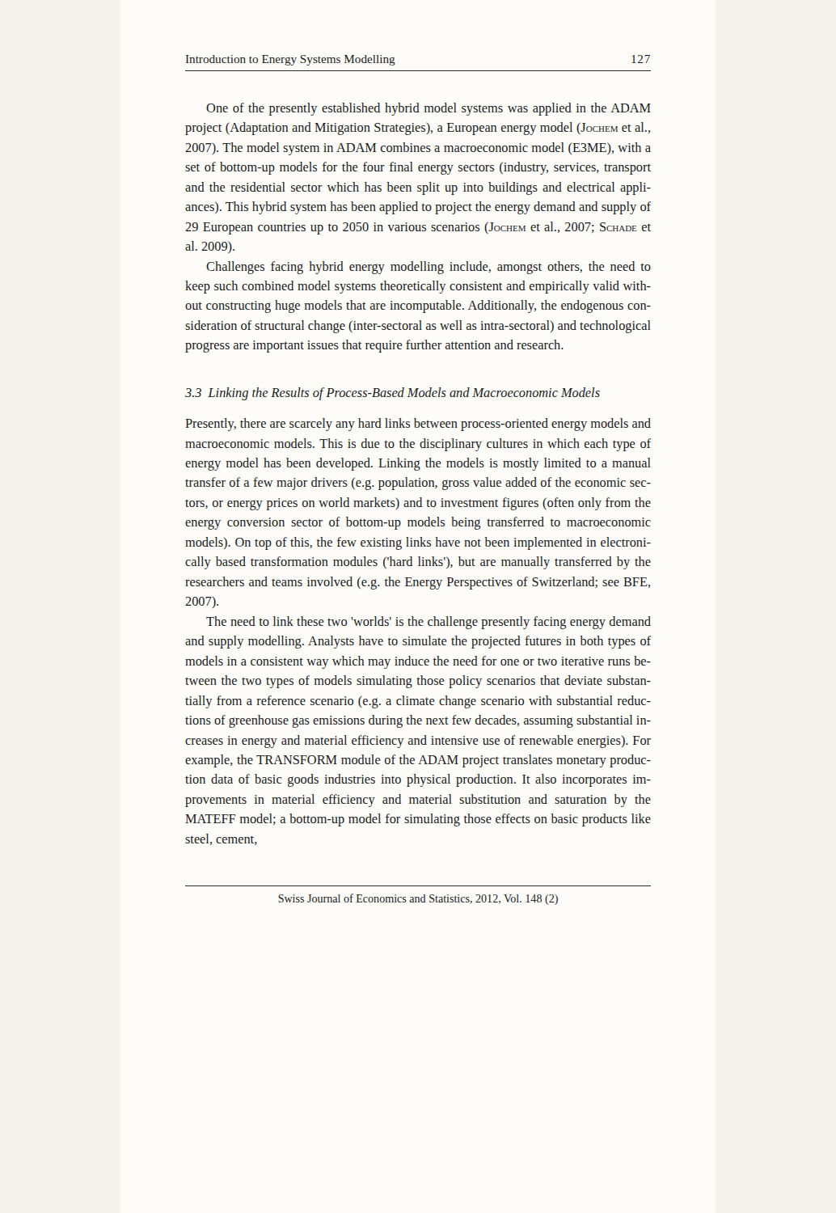Introduction to Energy Systems Modelling 127
One of the presently established hybrid model systems was applied in the ADAM project (Adaptation and Mitigation Strategies), a European energy model (Jochem et al., 2007). The model system in ADAM combines a macroeconomic model (E3ME), with a set of bottom-up models for the four final energy sectors (industry, services, transport and the residential sector which has been split up into buildings and electrical appliances). This hybrid system has been applied to project the energy demand and supply of 29 European countries up to 2050 in various scenarios (Jochem et al., 2007; Schade et al. 2009).
Challenges facing hybrid energy modelling include, amongst others, the need to keep such combined model systems theoretically consistent and empirically valid without constructing huge models that are incomputable. Additionally, the endogenous consideration of structural change (inter-sectoral as well as intra-sectoral) and technological progress are important issues that require further attention and research.
3.3 Linking the Results of Process-Based Models and Macroeconomic Models
Presently, there are scarcely any hard links between process-oriented energy models and macroeconomic models. This is due to the disciplinary cultures in which each type of energy model has been developed. Linking the models is mostly limited to a manual transfer of a few major drivers (e.g. population, gross value added of the economic sectors, or energy prices on world markets) and to investment figures (often only from the energy conversion sector of bottom-up models being transferred to macroeconomic models). On top of this, the few existing links have not been implemented in electronically based transformation modules ('hard links'), but are manually transferred by the researchers and teams involved (e.g. the Energy Perspectives of Switzerland; see BFE, 2007).
The need to link these two 'worlds' is the challenge presently facing energy demand and supply modelling. Analysts have to simulate the projected futures in both types of models in a consistent way which may induce the need for one or two iterative runs between the two types of models simulating those policy scenarios that deviate substantially from a reference scenario (e.g. a climate change scenario with substantial reductions of greenhouse gas emissions during the next few decades, assuming substantial increases in energy and material efficiency and intensive use of renewable energies). For example, the TRANSFORM module of the ADAM project translates monetary production data of basic goods industries into physical production. It also incorporates improvements in material efficiency and material substitution and saturation by the MATEFF model; a bottom-up model for simulating those effects on basic products like steel, cement,
Swiss Journal of Economics and Statistics, 2012, Vol. 148 (2)